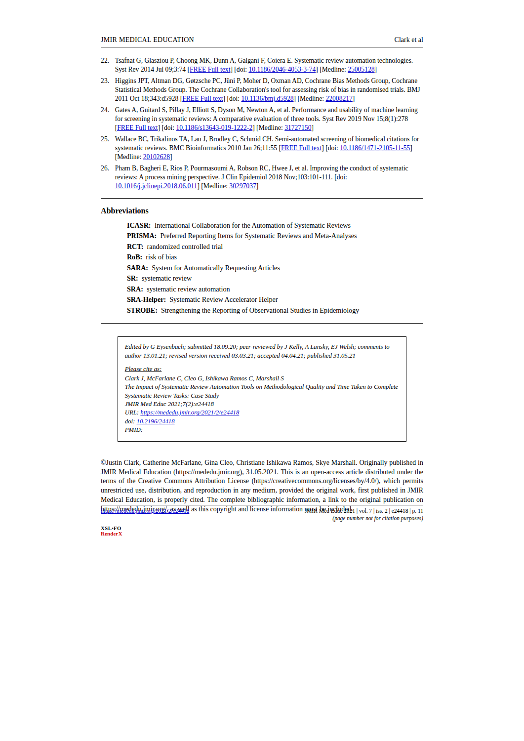JMIR MEDICAL EDUCATION Clark et al
22. Tsafnat G, Glasziou P, Choong MK, Dunn A, Galgani F, Coiera E. Systematic review automation technologies. Syst Rev 2014 Jul 09;3:74 [FREE Full text] [doi: 10.1186/2046-4053-3-74] [Medline: 25005128]
23. Higgins JPT, Altman DG, Gøtzsche PC, Jüni P, Moher D, Oxman AD, Cochrane Bias Methods Group, Cochrane Statistical Methods Group. The Cochrane Collaboration's tool for assessing risk of bias in randomised trials. BMJ 2011 Oct 18;343:d5928 [FREE Full text] [doi: 10.1136/bmj.d5928] [Medline: 22008217]
24. Gates A, Guitard S, Pillay J, Elliott S, Dyson M, Newton A, et al. Performance and usability of machine learning for screening in systematic reviews: A comparative evaluation of three tools. Syst Rev 2019 Nov 15;8(1):278 [FREE Full text] [doi: 10.1186/s13643-019-1222-2] [Medline: 31727150]
25. Wallace BC, Trikalinos TA, Lau J, Brodley C, Schmid CH. Semi-automated screening of biomedical citations for systematic reviews. BMC Bioinformatics 2010 Jan 26;11:55 [FREE Full text] [doi: 10.1186/1471-2105-11-55] [Medline: 20102628]
26. Pham B, Bagheri E, Rios P, Pourmasoumi A, Robson RC, Hwee J, et al. Improving the conduct of systematic reviews: A process mining perspective. J Clin Epidemiol 2018 Nov;103:101-111. [doi: 10.1016/j.jclinepi.2018.06.011] [Medline: 30297037]
Abbreviations
ICASR: International Collaboration for the Automation of Systematic Reviews
PRISMA: Preferred Reporting Items for Systematic Reviews and Meta-Analyses
RCT: randomized controlled trial
RoB: risk of bias
SARA: System for Automatically Requesting Articles
SR: systematic review
SRA: systematic review automation
SRA-Helper: Systematic Review Accelerator Helper
STROBE: Strengthening the Reporting of Observational Studies in Epidemiology
Edited by G Eysenbach; submitted 18.09.20; peer-reviewed by J Kelly, A Lansky, EJ Welsh; comments to author 13.01.21; revised version received 03.03.21; accepted 04.04.21; published 31.05.21
Please cite as:
Clark J, McFarlane C, Cleo G, Ishikawa Ramos C, Marshall S
The Impact of Systematic Review Automation Tools on Methodological Quality and Time Taken to Complete Systematic Review Tasks: Case Study
JMIR Med Educ 2021;7(2):e24418
URL: https://mededu.jmir.org/2021/2/e24418
doi: 10.2196/24418
PMID:
©Justin Clark, Catherine McFarlane, Gina Cleo, Christiane Ishikawa Ramos, Skye Marshall. Originally published in JMIR Medical Education (https://mededu.jmir.org), 31.05.2021. This is an open-access article distributed under the terms of the Creative Commons Attribution License (https://creativecommons.org/licenses/by/4.0/), which permits unrestricted use, distribution, and reproduction in any medium, provided the original work, first published in JMIR Medical Education, is properly cited. The complete bibliographic information, a link to the original publication on https://mededu.jmir.org/, as well as this copyright and license information must be included.
https://mededu.jmir.org/2021/2/e24418
JMIR Med Educ 2021 | vol. 7 | iss. 2 | e24418 | p. 11
(page number not for citation purposes)
XSL•FO
RenderX